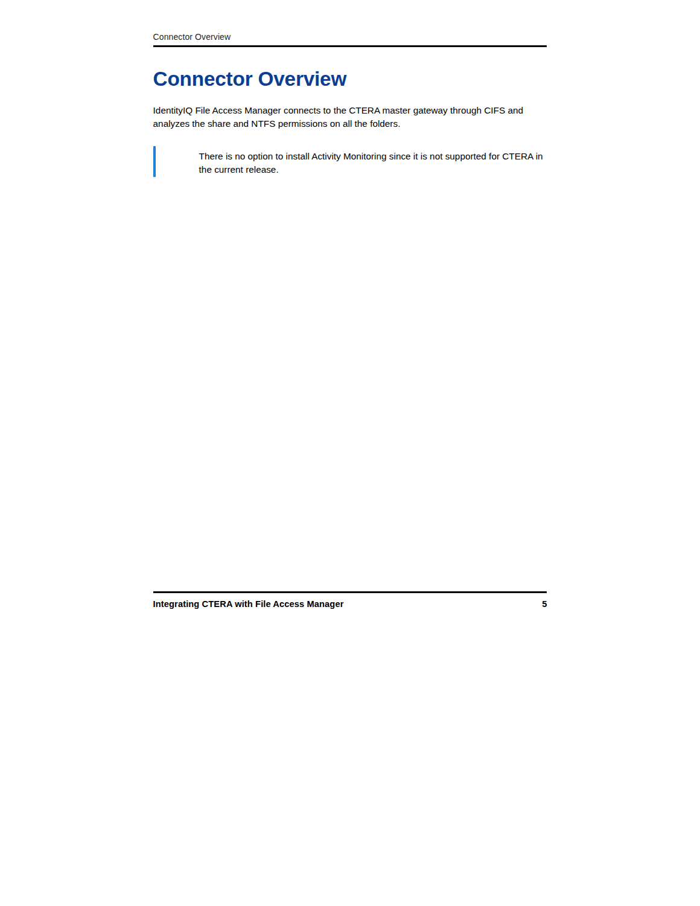Connector Overview
Connector Overview
IdentityIQ File Access Manager connects to the CTERA master gateway through CIFS and analyzes the share and NTFS permissions on all the folders.
There is no option to install Activity Monitoring since it is not supported for CTERA in the current release.
Integrating CTERA with File Access Manager 5